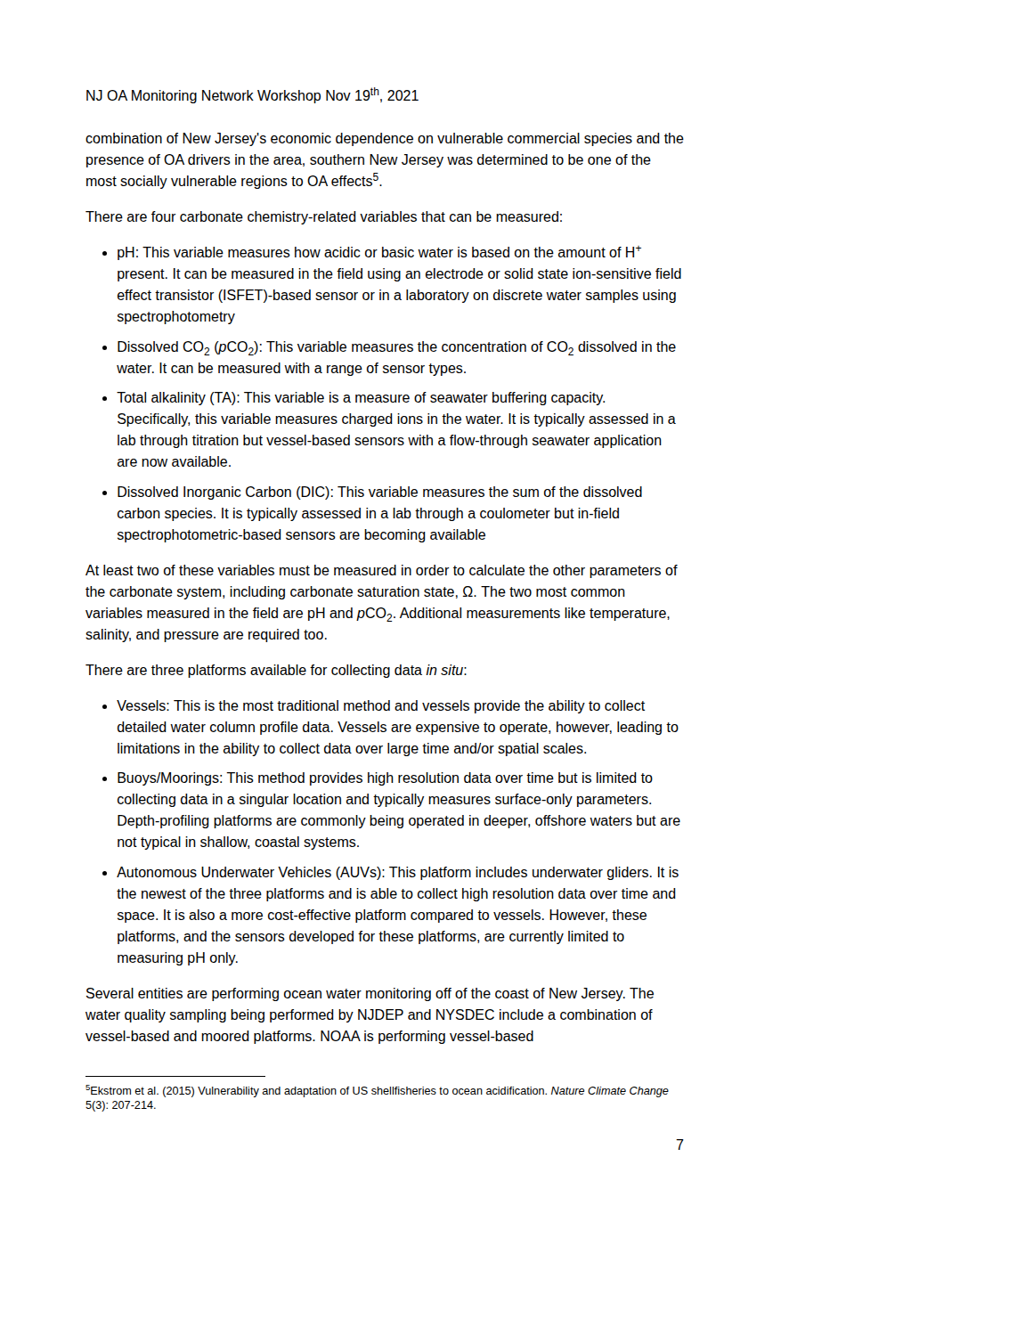NJ OA Monitoring Network Workshop Nov 19th, 2021
combination of New Jersey's economic dependence on vulnerable commercial species and the presence of OA drivers in the area, southern New Jersey was determined to be one of the most socially vulnerable regions to OA effects5.
There are four carbonate chemistry-related variables that can be measured:
pH: This variable measures how acidic or basic water is based on the amount of H+ present. It can be measured in the field using an electrode or solid state ion-sensitive field effect transistor (ISFET)-based sensor or in a laboratory on discrete water samples using spectrophotometry
Dissolved CO2 (p CO2): This variable measures the concentration of CO2 dissolved in the water. It can be measured with a range of sensor types.
Total alkalinity (TA): This variable is a measure of seawater buffering capacity. Specifically, this variable measures charged ions in the water. It is typically assessed in a lab through titration but vessel-based sensors with a flow-through seawater application are now available.
Dissolved Inorganic Carbon (DIC): This variable measures the sum of the dissolved carbon species. It is typically assessed in a lab through a coulometer but in-field spectrophotometric-based sensors are becoming available
At least two of these variables must be measured in order to calculate the other parameters of the carbonate system, including carbonate saturation state, Ω. The two most common variables measured in the field are pH and p CO2. Additional measurements like temperature, salinity, and pressure are required too.
There are three platforms available for collecting data in situ:
Vessels: This is the most traditional method and vessels provide the ability to collect detailed water column profile data. Vessels are expensive to operate, however, leading to limitations in the ability to collect data over large time and/or spatial scales.
Buoys/Moorings: This method provides high resolution data over time but is limited to collecting data in a singular location and typically measures surface-only parameters. Depth-profiling platforms are commonly being operated in deeper, offshore waters but are not typical in shallow, coastal systems.
Autonomous Underwater Vehicles (AUVs): This platform includes underwater gliders. It is the newest of the three platforms and is able to collect high resolution data over time and space. It is also a more cost-effective platform compared to vessels. However, these platforms, and the sensors developed for these platforms, are currently limited to measuring pH only.
Several entities are performing ocean water monitoring off of the coast of New Jersey. The water quality sampling being performed by NJDEP and NYSDEC include a combination of vessel-based and moored platforms. NOAA is performing vessel-based
5Ekstrom et al. (2015) Vulnerability and adaptation of US shellfisheries to ocean acidification. Nature Climate Change 5(3): 207-214.
7